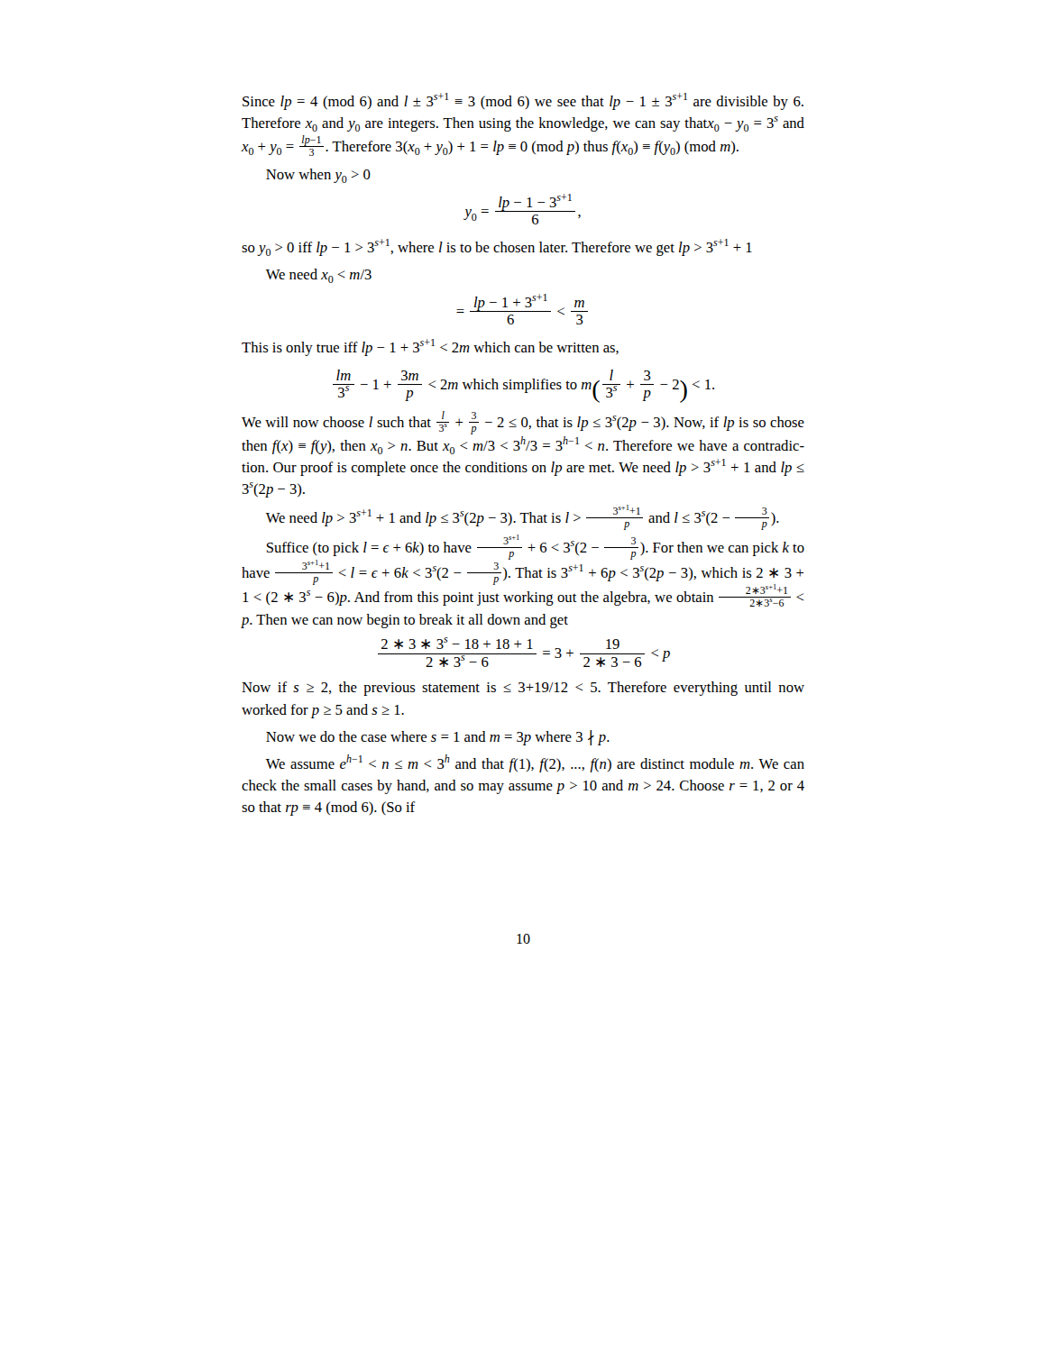Since lp = 4 (mod 6) and l ± 3s+1 ≡ 3 (mod 6) we see that lp − 1 ± 3s+1 are divisible by 6. Therefore x0 and y0 are integers. Then using the knowledge, we can say thatx0 − y0 = 3s and x0 + y0 = lp−13. Therefore 3(x0 + y0) + 1 = lp ≡ 0 (mod p) thus f(x0) ≡ f(y0) (mod m).
Now when y0 > 0
y0 = lp − 1 − 3s+16,
so y0 > 0 iff lp − 1 > 3s+1, where l is to be chosen later. Therefore we get lp > 3s+1 + 1
We need x0 < m/3
= lp − 1 + 3s+16 < m 3
This is only true iff lp − 1 + 3s+1 < 2m which can be written as,
lm 3s − 1 + 3m p < 2m which simplifies to m(l 3s + 3 p − 2) < 1.
We will now choose l such that l 3s + 3 p − 2 ≤ 0, that is lp ≤ 3s(2p − 3). Now, if lp is so chose then f(x) ≡ f(y), then x0 > n. But x0 < m/3 < 3h/3 = 3h−1 < n. Therefore we have a contradiction. Our proof is complete once the conditions on lp are met. We need lp > 3s+1 + 1 and lp ≤ 3s(2p − 3).
We need lp > 3s+1 + 1 and lp ≤ 3s(2p − 3). That is l > 3s+1+1 p and l ≤ 3s(2 − 3 p).
Suffice (to pick l = ϵ + 6k) to have 3s+1 p + 6 < 3s(2 − 3 p). For then we can pick k to have 3s+1+1 p < l = ϵ + 6k < 3s(2 − 3 p). That is 3s+1 + 6p < 3s(2p − 3), which is 2 ∗ 3 + 1 < (2 ∗ 3s − 6)p. And from this point just working out the algebra, we obtain 2∗3s+1+12∗3s−6 < p. Then we can now begin to break it all down and get
2 ∗ 3 ∗ 3s − 18 + 18 + 12 ∗ 3s − 6 = 3 + 192 ∗ 3 − 6 < p
Now if s ≥ 2, the previous statement is ≤ 3+19/12 < 5. Therefore everything until now worked for p ≥ 5 and s ≥ 1.
Now we do the case where s = 1 and m = 3p where 3 ∤ p.
We assume eh−1 < n ≤ m < 3h and that f(1), f(2), ..., f(n) are distinct module m. We can check the small cases by hand, and so may assume p > 10 and m > 24. Choose r = 1, 2 or 4 so that rp ≡ 4 (mod 6). (So if
10